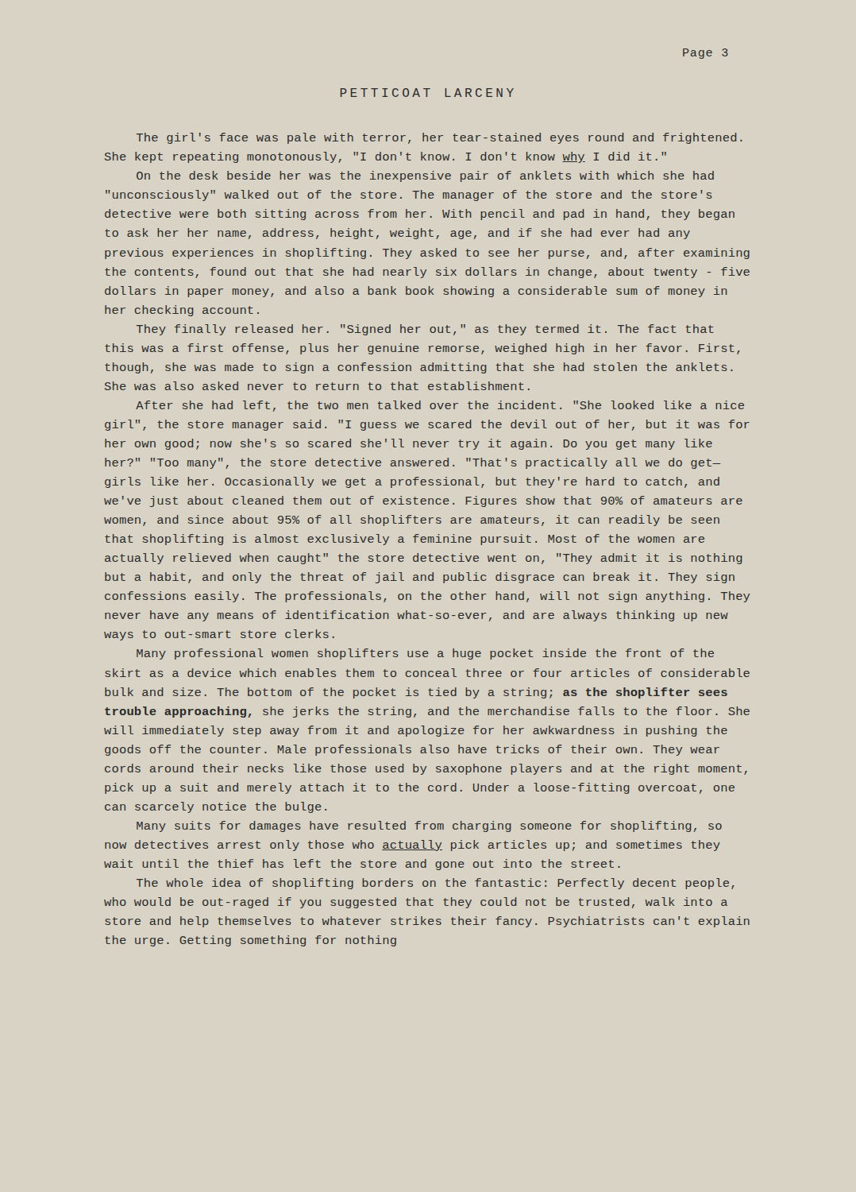Page 3
PETTICOAT LARCENY
The girl's face was pale with terror, her tear-stained eyes round and frightened. She kept repeating monotonously, "I don't know. I don't know why I did it."
On the desk beside her was the inexpensive pair of anklets with which she had "unconsciously" walked out of the store. The manager of the store and the store's detective were both sitting across from her. With pencil and pad in hand, they began to ask her her name, address, height, weight, age, and if she had ever had any previous experiences in shoplifting. They asked to see her purse, and, after examining the contents, found out that she had nearly six dollars in change, about twenty - five dollars in paper money, and also a bank book showing a considerable sum of money in her checking account.
They finally released her. "Signed her out," as they termed it. The fact that this was a first offense, plus her genuine remorse, weighed high in her favor. First, though, she was made to sign a confession admitting that she had stolen the anklets. She was also asked never to return to that establishment.
After she had left, the two men talked over the incident. "She looked like a nice girl", the store manager said. "I guess we scared the devil out of her, but it was for her own good; now she's so scared she'll never try it again. Do you get many like her?" "Too many", the store detective answered. "That's practically all we do get—girls like her. Occasionally we get a professional, but they're hard to catch, and we've just about cleaned them out of existence. Figures show that 90% of amateurs are women, and since about 95% of all shoplifters are amateurs, it can readily be seen that shoplifting is almost exclusively a feminine pursuit. Most of the women are actually relieved when caught" the store detective went on, "They admit it is nothing but a habit, and only the threat of jail and public disgrace can break it. They sign confessions easily. The professionals, on the other hand, will not sign anything. They never have any means of identification what-so-ever, and are always thinking up new ways to out-smart store clerks.
Many professional women shoplifters use a huge pocket inside the front of the skirt as a device which enables them to conceal three or four articles of considerable bulk and size. The bottom of the pocket is tied by a string; as the shoplifter sees trouble approaching, she jerks the string, and the merchandise falls to the floor. She will immediately step away from it and apologize for her awkwardness in pushing the goods off the counter. Male professionals also have tricks of their own. They wear cords around their necks like those used by saxophone players and at the right moment, pick up a suit and merely attach it to the cord. Under a loose-fitting overcoat, one can scarcely notice the bulge.
Many suits for damages have resulted from charging someone for shoplifting, so now detectives arrest only those who actually pick articles up; and sometimes they wait until the thief has left the store and gone out into the street.
The whole idea of shoplifting borders on the fantastic: Perfectly decent people, who would be out-raged if you suggested that they could not be trusted, walk into a store and help themselves to whatever strikes their fancy. Psychiatrists can't explain the urge. Getting something for nothing